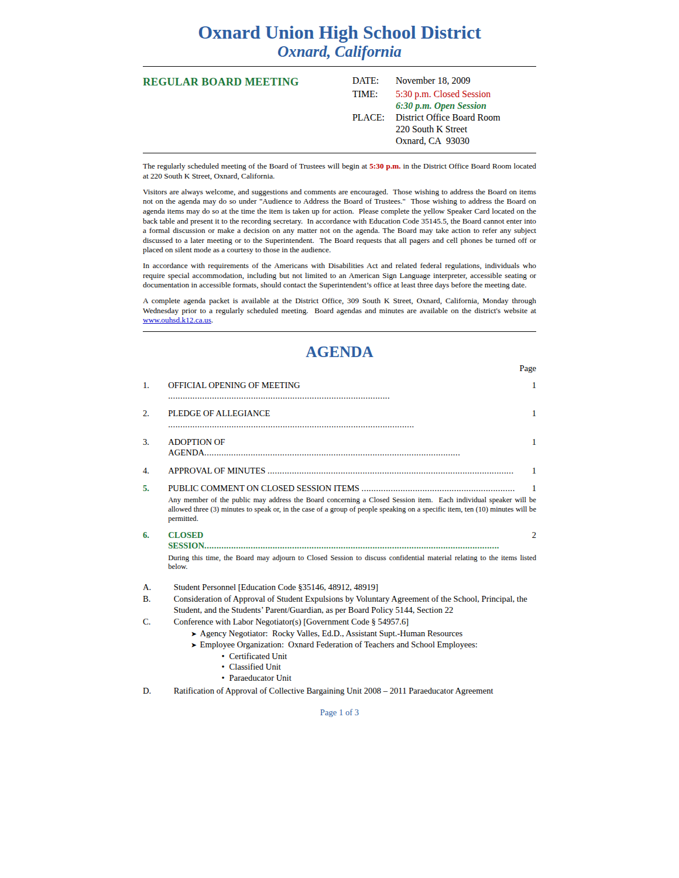Oxnard Union High School District
Oxnard, California
| REGULAR BOARD MEETING | DATE: | November 18, 2009 |
| | TIME: | 5:30 p.m. Closed Session |
| | | 6:30 p.m. Open Session |
| | PLACE: | District Office Board Room |
| | | 220 South K Street |
| | | Oxnard, CA 93030 |
The regularly scheduled meeting of the Board of Trustees will begin at 5:30 p.m. in the District Office Board Room located at 220 South K Street, Oxnard, California.
Visitors are always welcome, and suggestions and comments are encouraged. Those wishing to address the Board on items not on the agenda may do so under "Audience to Address the Board of Trustees." Those wishing to address the Board on agenda items may do so at the time the item is taken up for action. Please complete the yellow Speaker Card located on the back table and present it to the recording secretary. In accordance with Education Code 35145.5, the Board cannot enter into a formal discussion or make a decision on any matter not on the agenda. The Board may take action to refer any subject discussed to a later meeting or to the Superintendent. The Board requests that all pagers and cell phones be turned off or placed on silent mode as a courtesy to those in the audience.
In accordance with requirements of the Americans with Disabilities Act and related federal regulations, individuals who require special accommodation, including but not limited to an American Sign Language interpreter, accessible seating or documentation in accessible formats, should contact the Superintendent’s office at least three days before the meeting date.
A complete agenda packet is available at the District Office, 309 South K Street, Oxnard, California, Monday through Wednesday prior to a regularly scheduled meeting. Board agendas and minutes are available on the district's website at www.ouhsd.k12.ca.us.
AGENDA
Page
| 1. | OFFICIAL OPENING OF MEETING ........................................................................................... | 1 |
| 2. | PLEDGE OF ALLEGIANCE ..................................................................................................... | 1 |
| 3. | ADOPTION OF AGENDA ......................................................................................................... | 1 |
| 4. | APPROVAL OF MINUTES ..................................................................................................... | 1 |
| 5. | PUBLIC COMMENT ON CLOSED SESSION ITEMS ............................................................... | 1 |
| | Any member of the public may address the Board concerning a Closed Session item. Each individual speaker will be allowed three (3) minutes to speak or, in the case of a group of people speaking on a specific item, ten (10) minutes will be permitted. |
| 6. | CLOSED SESSION ......................................................................................................................... | 2 |
| | During this time, the Board may adjourn to Closed Session to discuss confidential material relating to the items listed below. |
| A. | Student Personnel [Education Code §35146, 48912, 48919] |
| B. | Consideration of Approval of Student Expulsions by Voluntary Agreement of the School, Principal, the Student, and the Students’ Parent/Guardian, as per Board Policy 5144, Section 22 |
| C. | Conference with Labor Negotiator(s) [Government Code § 54957.6] Agency Negotiator: Rocky Valles, Ed.D., Assistant Supt.-Human Resources Employee Organization: Oxnard Federation of Teachers and School Employees: Certificated Unit Classified Unit Paraeducator Unit |
| D. | Ratification of Approval of Collective Bargaining Unit 2008 – 2011 Paraeducator Agreement |
Page 1 of 3